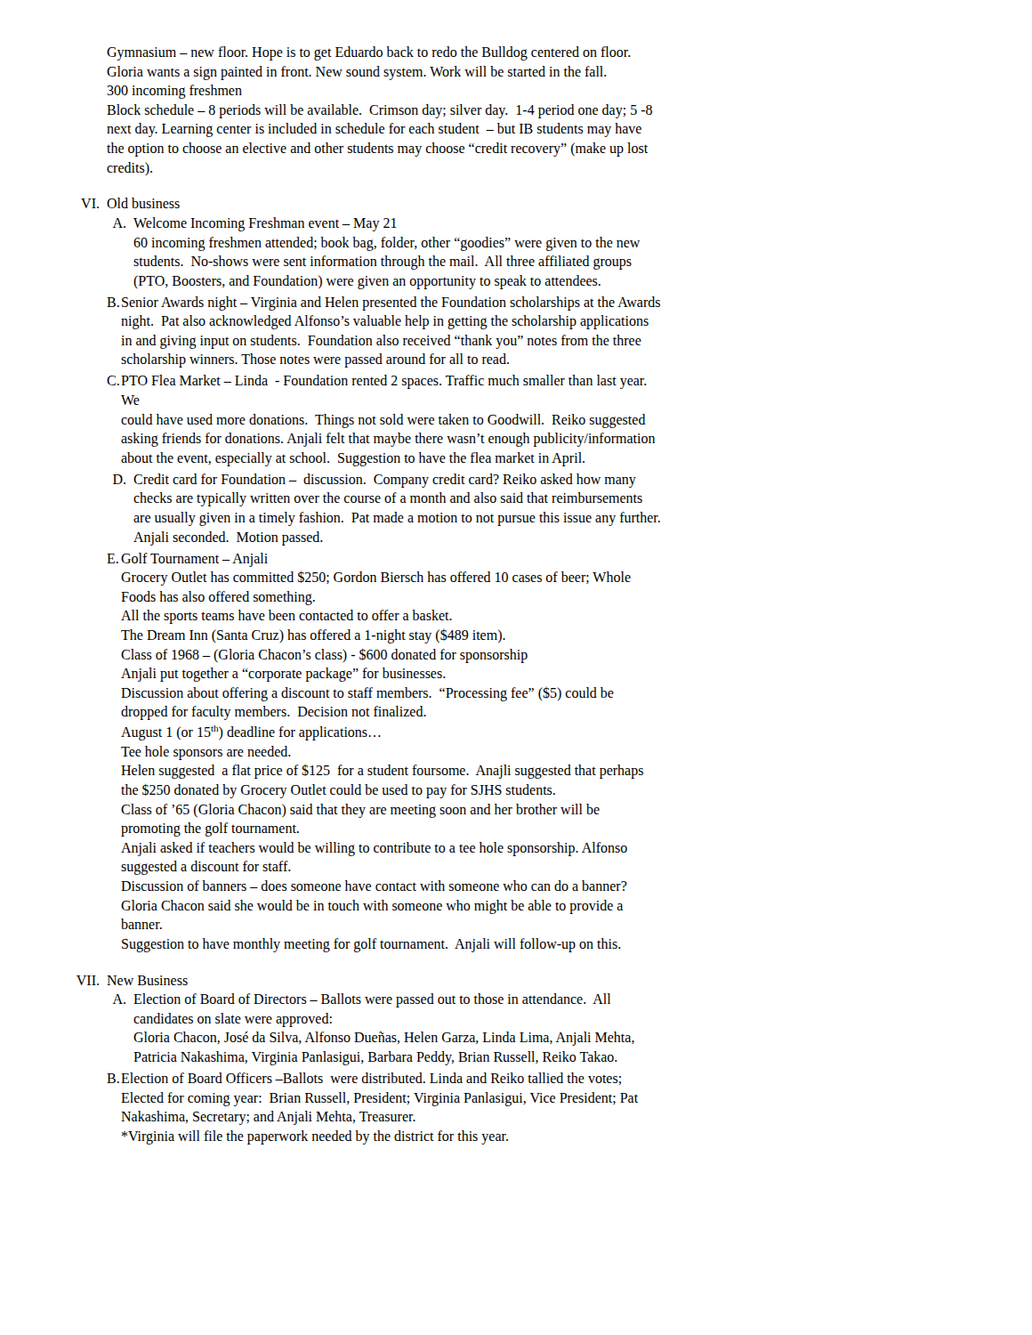Gymnasium – new floor. Hope is to get Eduardo back to redo the Bulldog centered on floor. Gloria wants a sign painted in front. New sound system. Work will be started in the fall.
300 incoming freshmen
Block schedule – 8 periods will be available. Crimson day; silver day. 1-4 period one day; 5 -8 next day. Learning center is included in schedule for each student – but IB students may have the option to choose an elective and other students may choose “credit recovery” (make up lost credits).
Old business
Welcome Incoming Freshman event – May 21
60 incoming freshmen attended; book bag, folder, other “goodies” were given to the new students. No-shows were sent information through the mail. All three affiliated groups (PTO, Boosters, and Foundation) were given an opportunity to speak to attendees.
Senior Awards night – Virginia and Helen presented the Foundation scholarships at the Awards
night. Pat also acknowledged Alfonso’s valuable help in getting the scholarship applications in and giving input on students. Foundation also received “thank you” notes from the three scholarship winners. Those notes were passed around for all to read.
PTO Flea Market – Linda - Foundation rented 2 spaces. Traffic much smaller than last year. We
could have used more donations. Things not sold were taken to Goodwill. Reiko suggested asking friends for donations. Anjali felt that maybe there wasn’t enough publicity/information about the event, especially at school. Suggestion to have the flea market in April.
Credit card for Foundation – discussion. Company credit card? Reiko asked how many checks are typically written over the course of a month and also said that reimbursements are usually given in a timely fashion. Pat made a motion to not pursue this issue any further. Anjali seconded. Motion passed.
Golf Tournament – Anjali
Grocery Outlet has committed $250; Gordon Biersch has offered 10 cases of beer; Whole Foods has also offered something.
All the sports teams have been contacted to offer a basket.
The Dream Inn (Santa Cruz) has offered a 1-night stay ($489 item).
Class of 1968 – (Gloria Chacon’s class) - $600 donated for sponsorship
Anjali put together a “corporate package” for businesses.
Discussion about offering a discount to staff members. “Processing fee” ($5) could be dropped for faculty members. Decision not finalized.
August 1 (or 15th) deadline for applications…
Tee hole sponsors are needed.
Helen suggested a flat price of $125 for a student foursome. Anajli suggested that perhaps the $250 donated by Grocery Outlet could be used to pay for SJHS students.
Class of ’65 (Gloria Chacon) said that they are meeting soon and her brother will be promoting the golf tournament.
Anjali asked if teachers would be willing to contribute to a tee hole sponsorship. Alfonso suggested a discount for staff.
Discussion of banners – does someone have contact with someone who can do a banner? Gloria Chacon said she would be in touch with someone who might be able to provide a banner.
Suggestion to have monthly meeting for golf tournament. Anjali will follow-up on this.
New Business
Election of Board of Directors – Ballots were passed out to those in attendance. All candidates on slate were approved:
Gloria Chacon, José da Silva, Alfonso Dueñas, Helen Garza, Linda Lima, Anjali Mehta, Patricia Nakashima, Virginia Panlasigui, Barbara Peddy, Brian Russell, Reiko Takao.
Election of Board Officers –Ballots were distributed. Linda and Reiko tallied the votes;
Elected for coming year: Brian Russell, President; Virginia Panlasigui, Vice President; Pat Nakashima, Secretary; and Anjali Mehta, Treasurer.
*Virginia will file the paperwork needed by the district for this year.